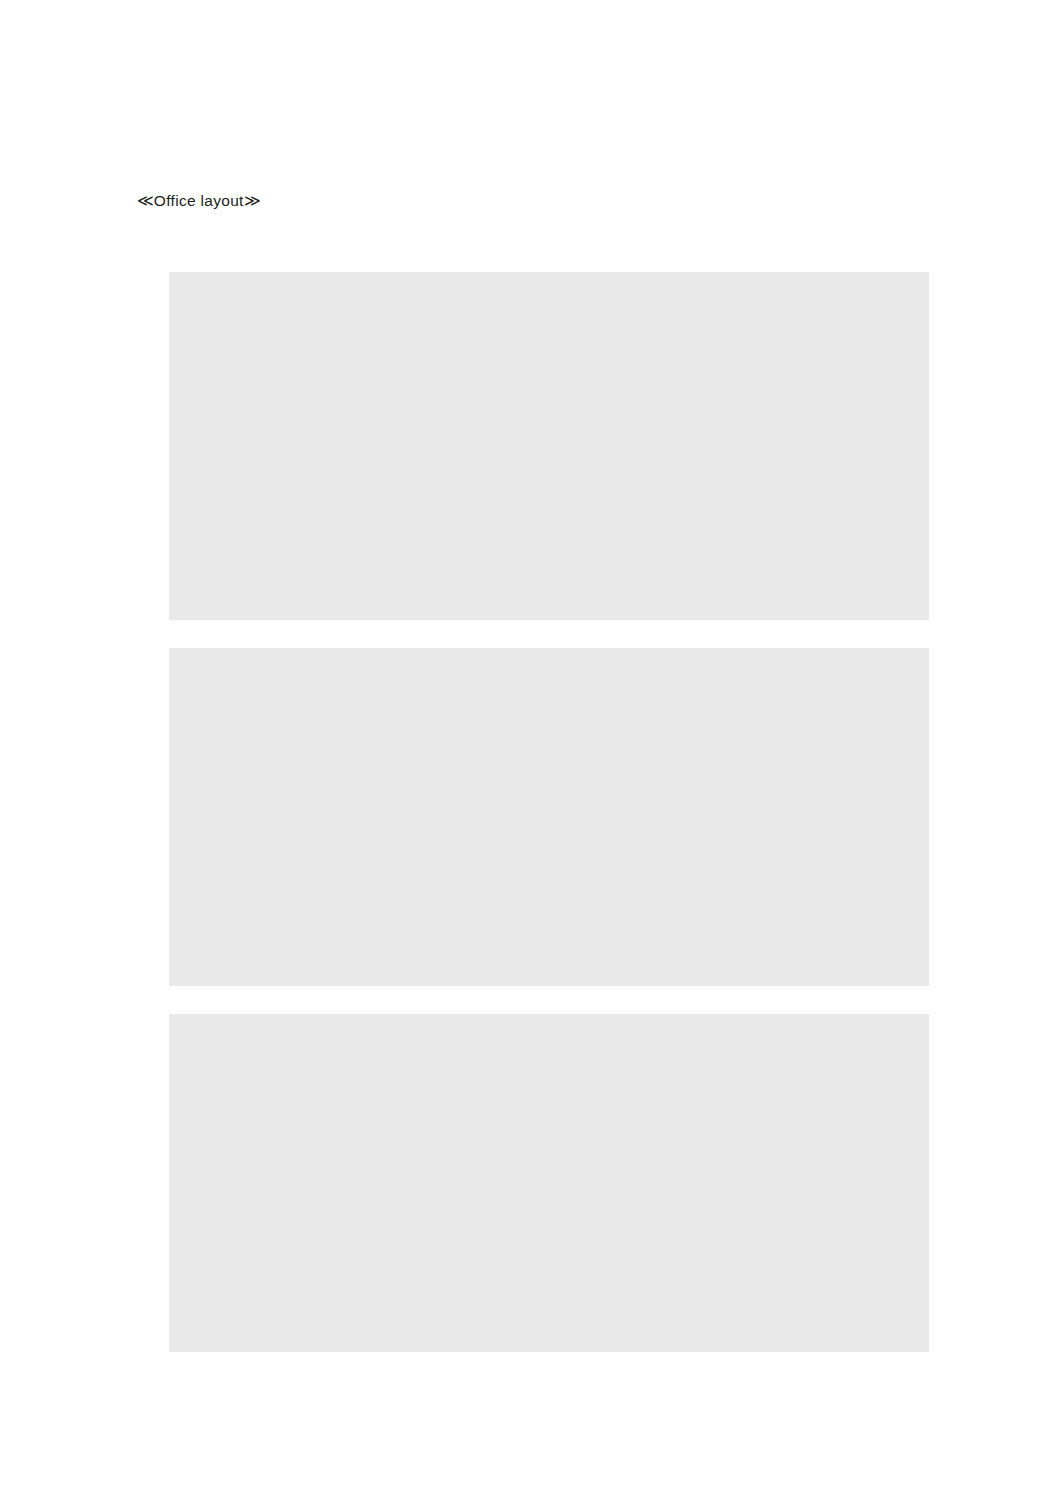≪Office layout≫